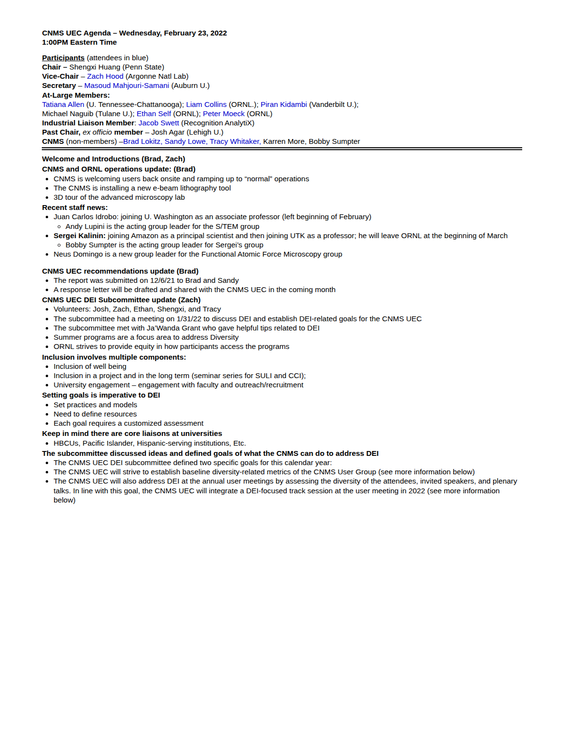CNMS UEC Agenda – Wednesday, February 23, 2022
1:00PM Eastern Time
Participants (attendees in blue)
Chair – Shengxi Huang (Penn State)
Vice-Chair – Zach Hood (Argonne Natl Lab)
Secretary – Masoud Mahjouri-Samani (Auburn U.)
At-Large Members:
Tatiana Allen (U. Tennessee-Chattanooga); Liam Collins (ORNL.); Piran Kidambi (Vanderbilt U.);
Michael Naguib (Tulane U.); Ethan Self (ORNL); Peter Moeck (ORNL)
Industrial Liaison Member: Jacob Swett (Recognition AnalytiX)
Past Chair, ex officio member – Josh Agar (Lehigh U.)
CNMS (non-members) –Brad Lokitz, Sandy Lowe, Tracy Whitaker, Karren More, Bobby Sumpter
Welcome and Introductions (Brad, Zach)
CNMS and ORNL operations update: (Brad)
CNMS is welcoming users back onsite and ramping up to “normal” operations
The CNMS is installing a new e-beam lithography tool
3D tour of the advanced microscopy lab
Recent staff news:
Juan Carlos Idrobo: joining U. Washington as an associate professor (left beginning of February)
Andy Lupini is the acting group leader for the S/TEM group
Sergei Kalinin: joining Amazon as a principal scientist and then joining UTK as a professor; he will leave ORNL at the beginning of March
Bobby Sumpter is the acting group leader for Sergei’s group
Neus Domingo is a new group leader for the Functional Atomic Force Microscopy group
CNMS UEC recommendations update (Brad)
The report was submitted on 12/6/21 to Brad and Sandy
A response letter will be drafted and shared with the CNMS UEC in the coming month
CNMS UEC DEI Subcommittee update (Zach)
Volunteers: Josh, Zach, Ethan, Shengxi, and Tracy
The subcommittee had a meeting on 1/31/22 to discuss DEI and establish DEI-related goals for the CNMS UEC
The subcommittee met with Ja’Wanda Grant who gave helpful tips related to DEI
Summer programs are a focus area to address Diversity
ORNL strives to provide equity in how participants access the programs
Inclusion involves multiple components:
Inclusion of well being
Inclusion in a project and in the long term (seminar series for SULI and CCI);
University engagement – engagement with faculty and outreach/recruitment
Setting goals is imperative to DEI
Set practices and models
Need to define resources
Each goal requires a customized assessment
Keep in mind there are core liaisons at universities
HBCUs, Pacific Islander, Hispanic-serving institutions, Etc.
The subcommittee discussed ideas and defined goals of what the CNMS can do to address DEI
The CNMS UEC DEI subcommittee defined two specific goals for this calendar year:
The CNMS UEC will strive to establish baseline diversity-related metrics of the CNMS User Group (see more information below)
The CNMS UEC will also address DEI at the annual user meetings by assessing the diversity of the attendees, invited speakers, and plenary talks. In line with this goal, the CNMS UEC will integrate a DEI-focused track session at the user meeting in 2022 (see more information below)